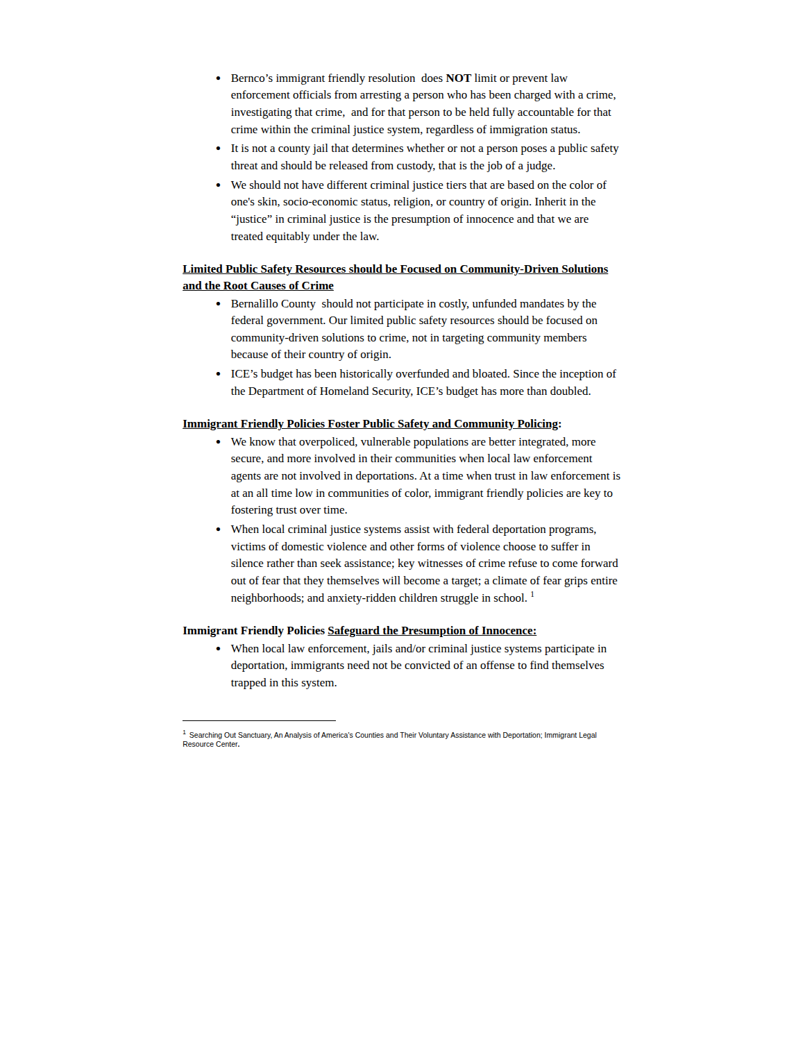Bernco’s immigrant friendly resolution does NOT limit or prevent law enforcement officials from arresting a person who has been charged with a crime, investigating that crime, and for that person to be held fully accountable for that crime within the criminal justice system, regardless of immigration status.
It is not a county jail that determines whether or not a person poses a public safety threat and should be released from custody, that is the job of a judge.
We should not have different criminal justice tiers that are based on the color of one's skin, socio-economic status, religion, or country of origin. Inherit in the “justice” in criminal justice is the presumption of innocence and that we are treated equitably under the law.
Limited Public Safety Resources should be Focused on Community-Driven Solutions and the Root Causes of Crime
Bernalillo County should not participate in costly, unfunded mandates by the federal government. Our limited public safety resources should be focused on community-driven solutions to crime, not in targeting community members because of their country of origin.
ICE’s budget has been historically overfunded and bloated. Since the inception of the Department of Homeland Security, ICE’s budget has more than doubled.
Immigrant Friendly Policies Foster Public Safety and Community Policing:
We know that overpoliced, vulnerable populations are better integrated, more secure, and more involved in their communities when local law enforcement agents are not involved in deportations. At a time when trust in law enforcement is at an all time low in communities of color, immigrant friendly policies are key to fostering trust over time.
When local criminal justice systems assist with federal deportation programs, victims of domestic violence and other forms of violence choose to suffer in silence rather than seek assistance; key witnesses of crime refuse to come forward out of fear that they themselves will become a target; a climate of fear grips entire neighborhoods; and anxiety-ridden children struggle in school. 1
Immigrant Friendly Policies Safeguard the Presumption of Innocence:
When local law enforcement, jails and/or criminal justice systems participate in deportation, immigrants need not be convicted of an offense to find themselves trapped in this system.
1 Searching Out Sanctuary, An Analysis of America's Counties and Their Voluntary Assistance with Deportation; Immigrant Legal Resource Center.